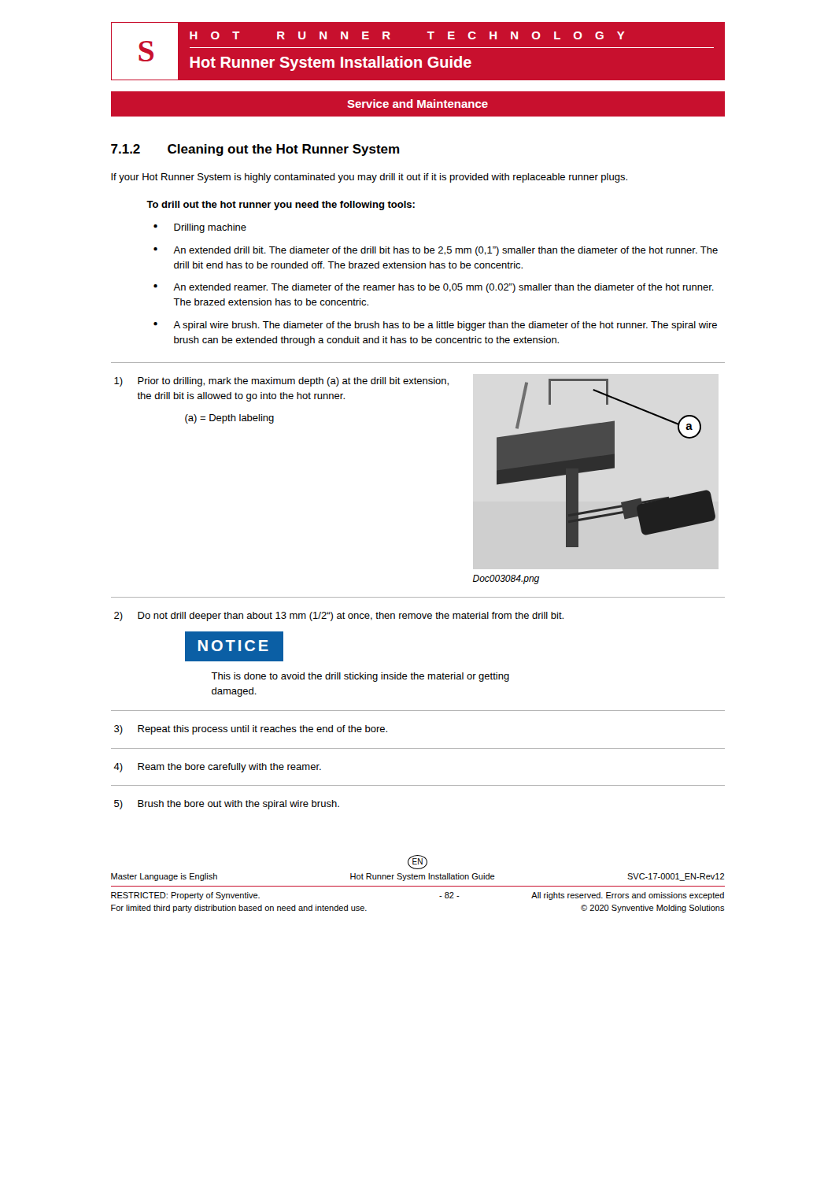S
H O T R U N N E R T E C H N O L O G Y
Hot Runner System Installation Guide
Service and Maintenance
7.1.2 Cleaning out the Hot Runner System
If your Hot Runner System is highly contaminated you may drill it out if it is provided with replaceable runner plugs.
To drill out the hot runner you need the following tools:
Drilling machine
An extended drill bit. The diameter of the drill bit has to be 2,5 mm (0,1”) smaller than the diameter of the hot runner. The drill bit end has to be rounded off. The brazed extension has to be concentric.
An extended reamer. The diameter of the reamer has to be 0,05 mm (0.02”) smaller than the diameter of the hot runner. The brazed extension has to be concentric.
A spiral wire brush. The diameter of the brush has to be a little bigger than the diameter of the hot runner. The spiral wire brush can be extended through a conduit and it has to be concentric to the extension.
1)
Prior to drilling, mark the maximum depth (a) at the drill bit extension, the drill bit is allowed to go into the hot runner.
(a) = Depth labeling
a
Doc003084.png
2)
Do not drill deeper than about 13 mm (1/2“) at once, then remove the material from the drill bit.
NOTICE
This is done to avoid the drill sticking inside the material or getting damaged.
3)
Repeat this process until it reaches the end of the bore.
4)
Ream the bore carefully with the reamer.
5)
Brush the bore out with the spiral wire brush.
EN
Master Language is English
Hot Runner System Installation Guide
SVC-17-0001_EN-Rev12
RESTRICTED: Property of Synventive.
For limited third party distribution based on need and intended use.
- 82 -
All rights reserved. Errors and omissions excepted
© 2020 Synventive Molding Solutions